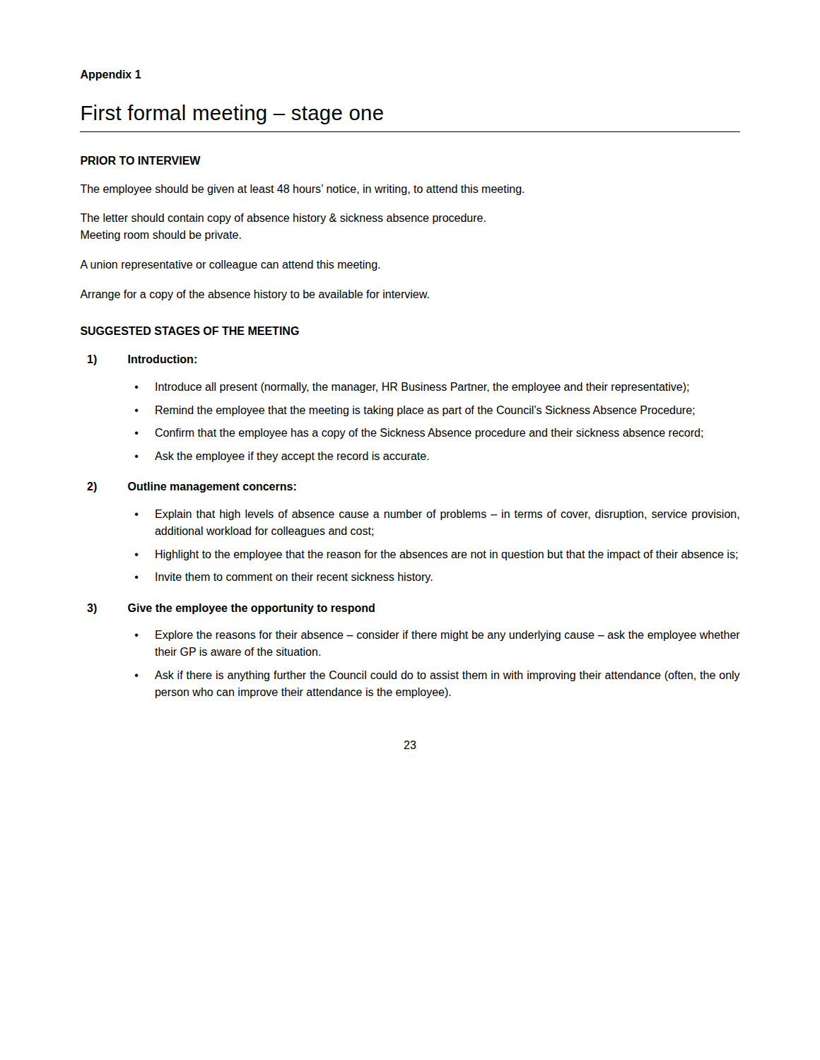Appendix 1
First formal meeting – stage one
PRIOR TO INTERVIEW
The employee should be given at least 48 hours’ notice, in writing, to attend this meeting.
The letter should contain copy of absence history & sickness absence procedure.
Meeting room should be private.
A union representative or colleague can attend this meeting.
Arrange for a copy of the absence history to be available for interview.
SUGGESTED STAGES OF THE MEETING
Introduction:
Introduce all present (normally, the manager, HR Business Partner, the employee and their representative);
Remind the employee that the meeting is taking place as part of the Council’s Sickness Absence Procedure;
Confirm that the employee has a copy of the Sickness Absence procedure and their sickness absence record;
Ask the employee if they accept the record is accurate.
Outline management concerns:
Explain that high levels of absence cause a number of problems – in terms of cover, disruption, service provision, additional workload for colleagues and cost;
Highlight to the employee that the reason for the absences are not in question but that the impact of their absence is;
Invite them to comment on their recent sickness history.
Give the employee the opportunity to respond
Explore the reasons for their absence – consider if there might be any underlying cause – ask the employee whether their GP is aware of the situation.
Ask if there is anything further the Council could do to assist them in with improving their attendance (often, the only person who can improve their attendance is the employee).
23